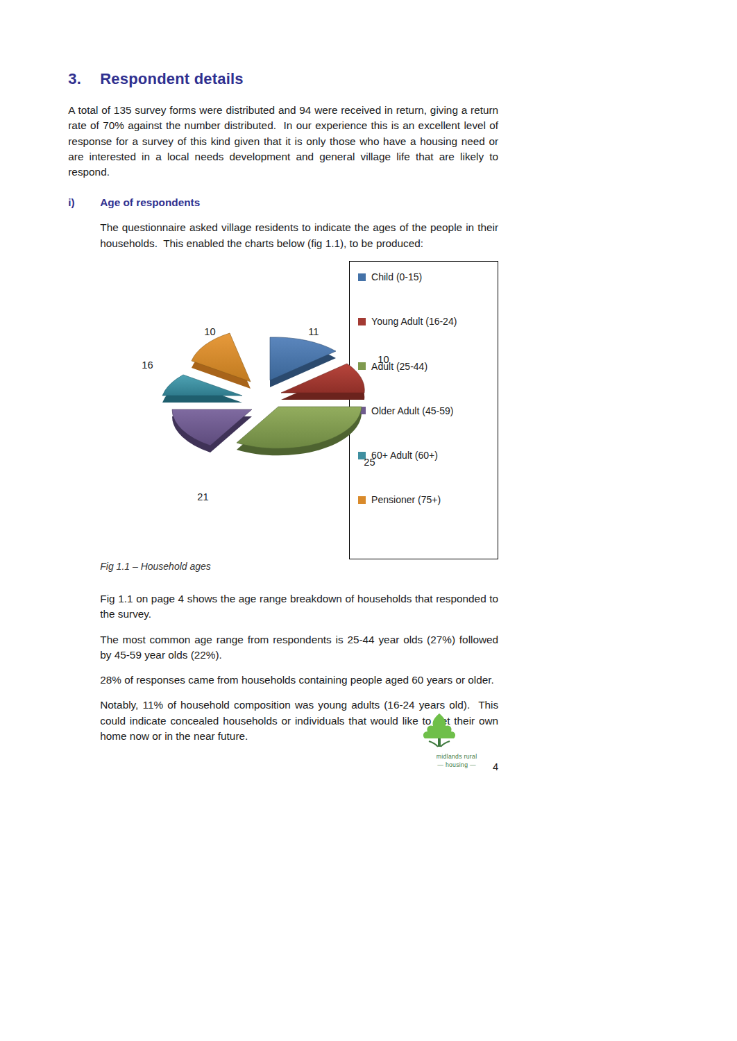3. Respondent details
A total of 135 survey forms were distributed and 94 were received in return, giving a return rate of 70% against the number distributed. In our experience this is an excellent level of response for a survey of this kind given that it is only those who have a housing need or are interested in a local needs development and general village life that are likely to respond.
i) Age of respondents
The questionnaire asked village residents to indicate the ages of the people in their households. This enabled the charts below (fig 1.1), to be produced:
Child (0-15)
Young Adult (16-24)
Adult (25-44)
Older Adult (45-59)
60+ Adult (60+)
Pensioner (75+)
10 11 10 16 25 21
Fig 1.1 – Household ages
Fig 1.1 on page 4 shows the age range breakdown of households that responded to the survey.
The most common age range from respondents is 25-44 year olds (27%) followed by 45-59 year olds (22%).
28% of responses came from households containing people aged 60 years or older.
Notably, 11% of household composition was young adults (16-24 years old). This could indicate concealed households or individuals that would like to get their own home now or in the near future.
midlands rural
— housing —
4